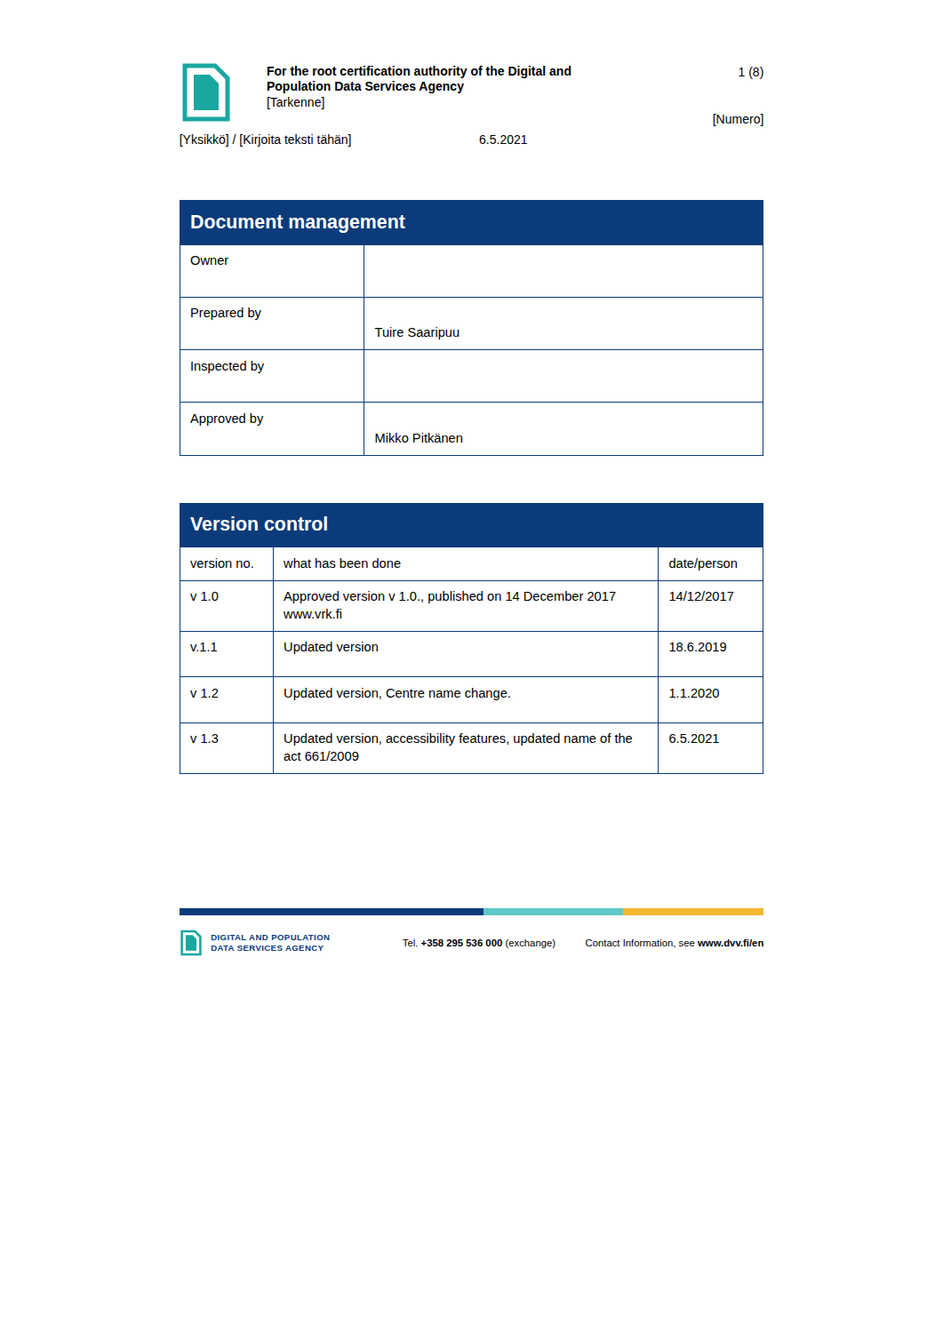For the root certification authority of the Digital and Population Data Services Agency
[Tarkenne]
1 (8) [Numero]
[Yksikkö] / [Kirjoita teksti tähän]
6.5.2021
Document management
| Owner | |
| Prepared by | Tuire Saaripuu |
| Inspected by | |
| Approved by | Mikko Pitkänen |
Version control
| version no. | what has been done | date/person |
| --- | --- | --- |
| v 1.0 | Approved version v 1.0., published on 14 December 2017 www.vrk.fi | 14/12/2017 |
| v.1.1 | Updated version | 18.6.2019 |
| v 1.2 | Updated version, Centre name change. | 1.1.2020 |
| v 1.3 | Updated version, accessibility features, updated name of the act 661/2009 | 6.5.2021 |
DIGITAL AND POPULATION
DATA SERVICES AGENCY
Tel. +358 295 536 000 (exchange) Contact Information, see www.dvv.fi/en